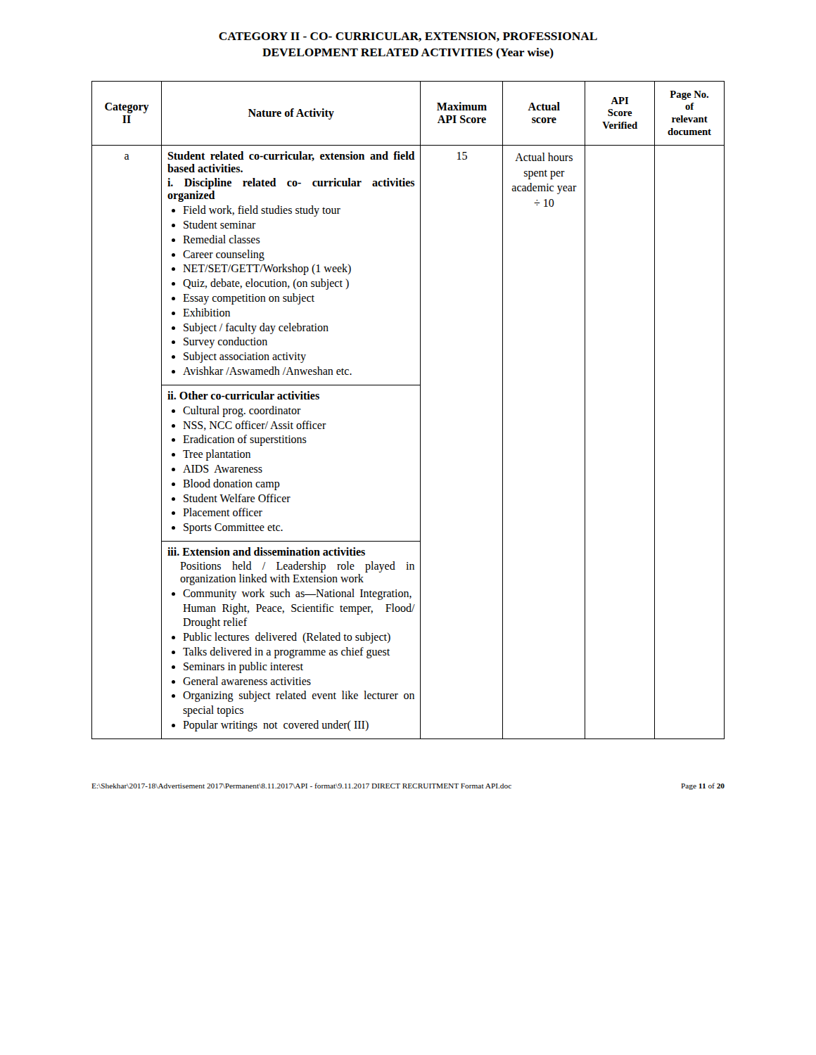CATEGORY II - CO- CURRICULAR, EXTENSION, PROFESSIONAL
DEVELOPMENT RELATED ACTIVITIES (Year wise)
| Category II | Nature of Activity | Maximum API Score | Actual score | API Score Verified | Page No. of relevant document |
| --- | --- | --- | --- | --- | --- |
| a | Student related co-curricular, extension and field based activities. i. Discipline related co- curricular activities organized Field work, field studies study tour Student seminar Remedial classes Career counseling NET/SET/GETT/Workshop (1 week) Quiz, debate, elocution, (on subject ) Essay competition on subject Exhibition Subject / faculty day celebration Survey conduction Subject association activity Avishkar /Aswamedh /Anweshan etc. ii. Other co-curricular activities Cultural prog. coordinator NSS, NCC officer/ Assit officer Eradication of superstitions Tree plantation AIDS Awareness Blood donation camp Student Welfare Officer Placement officer Sports Committee etc. iii. Extension and dissemination activities Positions held / Leadership role played in organization linked with Extension work Community work such as—National Integration, Human Right, Peace, Scientific temper, Flood/ Drought relief Public lectures delivered (Related to subject) Talks delivered in a programme as chief guest Seminars in public interest General awareness activities Organizing subject related event like lecturer on special topics Popular writings not covered under( III) | 15 | Actual hours spent per academic year ÷ 10 | | |
E:\Shekhar\2017-18\Advertisement 2017\Permanent\8.11.2017\API - format\9.11.2017 DIRECT RECRUITMENT Format API.doc
Page 11 of 20